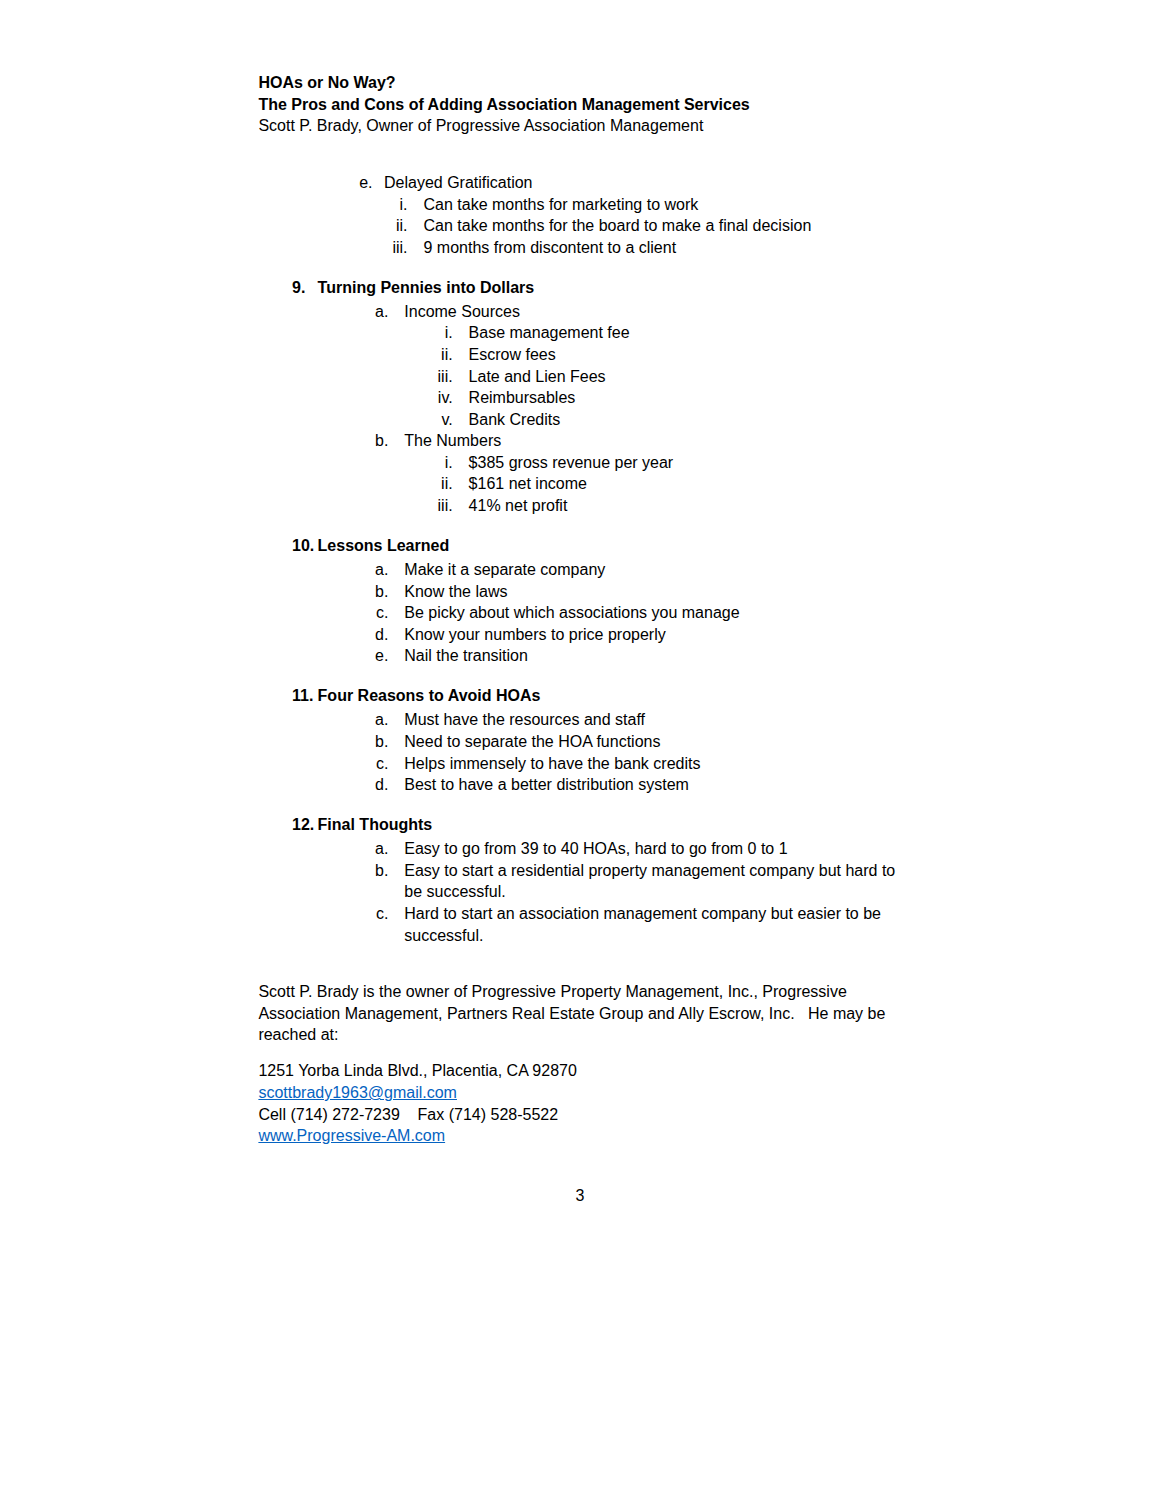HOAs or No Way?
The Pros and Cons of Adding Association Management Services
Scott P. Brady, Owner of Progressive Association Management
e. Delayed Gratification
Can take months for marketing to work
Can take months for the board to make a final decision
9 months from discontent to a client
9. Turning Pennies into Dollars
Income Sources
Base management fee
Escrow fees
Late and Lien Fees
Reimbursables
Bank Credits
The Numbers
$385 gross revenue per year
$161 net income
41% net profit
10. Lessons Learned
Make it a separate company
Know the laws
Be picky about which associations you manage
Know your numbers to price properly
Nail the transition
11. Four Reasons to Avoid HOAs
Must have the resources and staff
Need to separate the HOA functions
Helps immensely to have the bank credits
Best to have a better distribution system
12. Final Thoughts
Easy to go from 39 to 40 HOAs, hard to go from 0 to 1
Easy to start a residential property management company but hard to be successful.
Hard to start an association management company but easier to be successful.
Scott P. Brady is the owner of Progressive Property Management, Inc., Progressive Association Management, Partners Real Estate Group and Ally Escrow, Inc. He may be reached at:
1251 Yorba Linda Blvd., Placentia, CA 92870
scottbrady1963@gmail.com
Cell (714) 272-7239 Fax (714) 528-5522
www.Progressive-AM.com
3